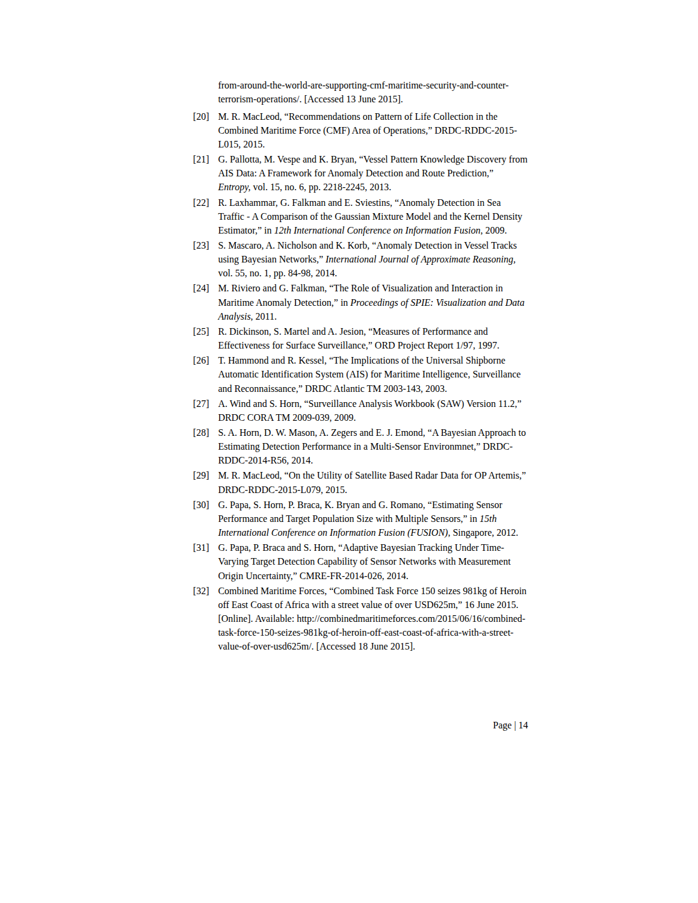from-around-the-world-are-supporting-cmf-maritime-security-and-counter-terrorism-operations/. [Accessed 13 June 2015].
[20] M. R. MacLeod, “Recommendations on Pattern of Life Collection in the Combined Maritime Force (CMF) Area of Operations,” DRDC-RDDC-2015-L015, 2015.
[21] G. Pallotta, M. Vespe and K. Bryan, “Vessel Pattern Knowledge Discovery from AIS Data: A Framework for Anomaly Detection and Route Prediction,” Entropy, vol. 15, no. 6, pp. 2218-2245, 2013.
[22] R. Laxhammar, G. Falkman and E. Sviestins, “Anomaly Detection in Sea Traffic - A Comparison of the Gaussian Mixture Model and the Kernel Density Estimator,” in 12th International Conference on Information Fusion, 2009.
[23] S. Mascaro, A. Nicholson and K. Korb, “Anomaly Detection in Vessel Tracks using Bayesian Networks,” International Journal of Approximate Reasoning, vol. 55, no. 1, pp. 84-98, 2014.
[24] M. Riviero and G. Falkman, “The Role of Visualization and Interaction in Maritime Anomaly Detection,” in Proceedings of SPIE: Visualization and Data Analysis, 2011.
[25] R. Dickinson, S. Martel and A. Jesion, “Measures of Performance and Effectiveness for Surface Surveillance,” ORD Project Report 1/97, 1997.
[26] T. Hammond and R. Kessel, “The Implications of the Universal Shipborne Automatic Identification System (AIS) for Maritime Intelligence, Surveillance and Reconnaissance,” DRDC Atlantic TM 2003-143, 2003.
[27] A. Wind and S. Horn, “Surveillance Analysis Workbook (SAW) Version 11.2,” DRDC CORA TM 2009-039, 2009.
[28] S. A. Horn, D. W. Mason, A. Zegers and E. J. Emond, “A Bayesian Approach to Estimating Detection Performance in a Multi-Sensor Environmnet,” DRDC-RDDC-2014-R56, 2014.
[29] M. R. MacLeod, “On the Utility of Satellite Based Radar Data for OP Artemis,” DRDC-RDDC-2015-L079, 2015.
[30] G. Papa, S. Horn, P. Braca, K. Bryan and G. Romano, “Estimating Sensor Performance and Target Population Size with Multiple Sensors,” in 15th International Conference on Information Fusion (FUSION), Singapore, 2012.
[31] G. Papa, P. Braca and S. Horn, “Adaptive Bayesian Tracking Under Time-Varying Target Detection Capability of Sensor Networks with Measurement Origin Uncertainty,” CMRE-FR-2014-026, 2014.
[32] Combined Maritime Forces, “Combined Task Force 150 seizes 981kg of Heroin off East Coast of Africa with a street value of over USD625m,” 16 June 2015. [Online]. Available: http://combinedmaritimeforces.com/2015/06/16/combined-task-force-150-seizes-981kg-of-heroin-off-east-coast-of-africa-with-a-street-value-of-over-usd625m/. [Accessed 18 June 2015].
Page | 14